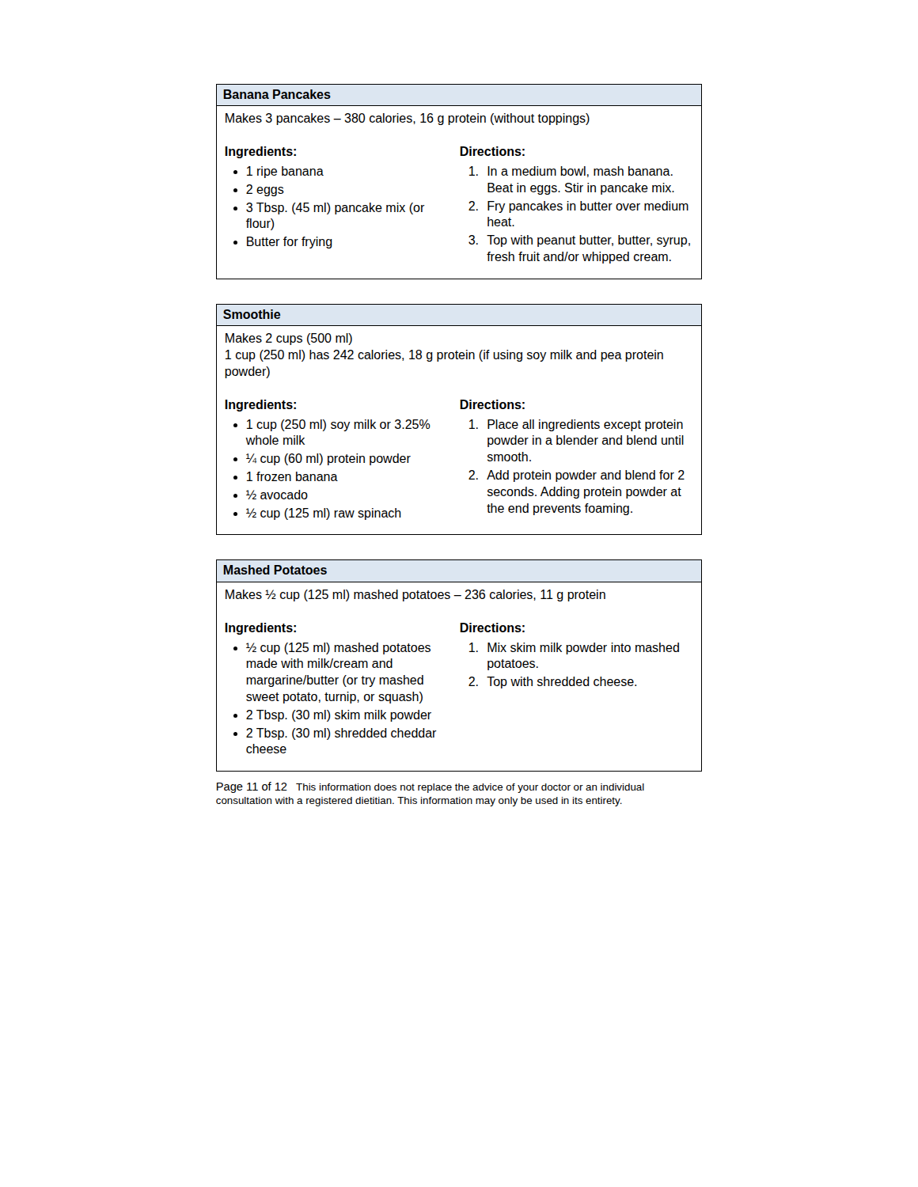Banana Pancakes
Makes 3 pancakes – 380 calories, 16 g protein (without toppings)
Ingredients:
1 ripe banana
2 eggs
3 Tbsp. (45 ml) pancake mix (or flour)
Butter for frying
Directions:
In a medium bowl, mash banana. Beat in eggs. Stir in pancake mix.
Fry pancakes in butter over medium heat.
Top with peanut butter, butter, syrup, fresh fruit and/or whipped cream.
Smoothie
Makes 2 cups (500 ml)
1 cup (250 ml) has 242 calories, 18 g protein (if using soy milk and pea protein powder)
Ingredients:
1 cup (250 ml) soy milk or 3.25% whole milk
¼ cup (60 ml) protein powder
1 frozen banana
½ avocado
½ cup (125 ml) raw spinach
Directions:
Place all ingredients except protein powder in a blender and blend until smooth.
Add protein powder and blend for 2 seconds. Adding protein powder at the end prevents foaming.
Mashed Potatoes
Makes ½ cup (125 ml) mashed potatoes – 236 calories, 11 g protein
Ingredients:
½ cup (125 ml) mashed potatoes made with milk/cream and margarine/butter (or try mashed sweet potato, turnip, or squash)
2 Tbsp. (30 ml) skim milk powder
2 Tbsp. (30 ml) shredded cheddar cheese
Directions:
Mix skim milk powder into mashed potatoes.
Top with shredded cheese.
Page 11 of 12 This information does not replace the advice of your doctor or an individual consultation with a registered dietitian. This information may only be used in its entirety.